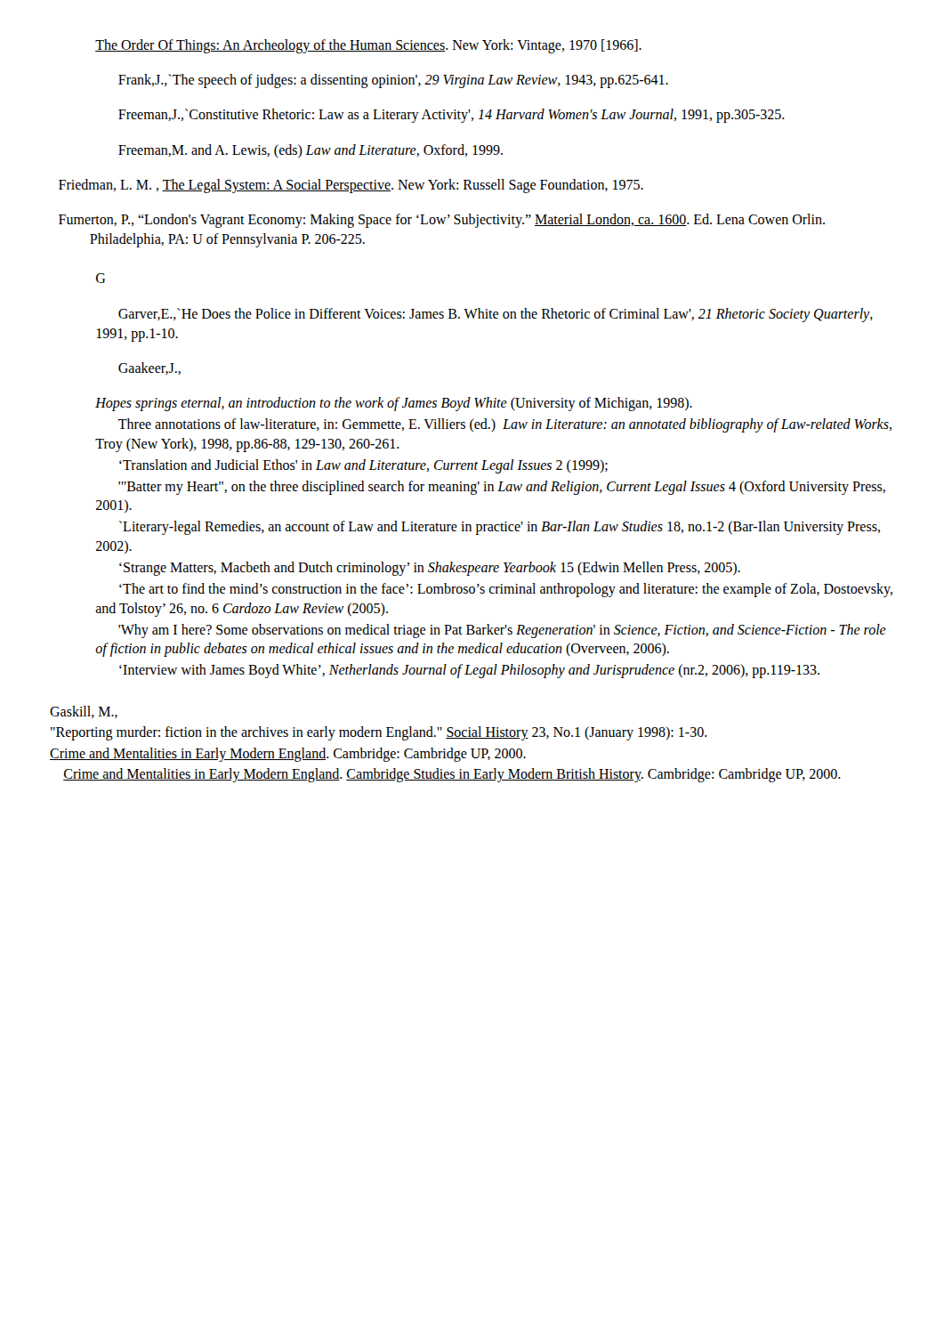The Order Of Things: An Archeology of the Human Sciences. New York: Vintage, 1970 [1966].
Frank,J.,`The speech of judges: a dissenting opinion', 29 Virgina Law Review, 1943, pp.625-641.
Freeman,J.,`Constitutive Rhetoric: Law as a Literary Activity', 14 Harvard Women's Law Journal, 1991, pp.305-325.
Freeman,M. and A. Lewis, (eds) Law and Literature, Oxford, 1999.
Friedman, L. M. , The Legal System: A Social Perspective. New York: Russell Sage Foundation, 1975.
Fumerton, P., “London's Vagrant Economy: Making Space for ‘Low’ Subjectivity.” Material London, ca. 1600. Ed. Lena Cowen Orlin. Philadelphia, PA: U of Pennsylvania P. 206-225.
G
Garver,E.,`He Does the Police in Different Voices: James B. White on the Rhetoric of Criminal Law', 21 Rhetoric Society Quarterly, 1991, pp.1-10.
Gaakeer,J.,
Hopes springs eternal, an introduction to the work of James Boyd White (University of Michigan, 1998).
Three annotations of law-literature, in: Gemmette, E. Villiers (ed.) Law in Literature: an annotated bibliography of Law-related Works, Troy (New York), 1998, pp.86-88, 129-130, 260-261.
‘Translation and Judicial Ethos' in Law and Literature, Current Legal Issues 2 (1999);
'"Batter my Heart", on the three disciplined search for meaning' in Law and Religion, Current Legal Issues 4 (Oxford University Press, 2001).
`Literary-legal Remedies, an account of Law and Literature in practice' in Bar-Ilan Law Studies 18, no.1-2 (Bar-Ilan University Press, 2002).
‘Strange Matters, Macbeth and Dutch criminology’ in Shakespeare Yearbook 15 (Edwin Mellen Press, 2005).
‘The art to find the mind’s construction in the face’: Lombroso’s criminal anthropology and literature: the example of Zola, Dostoevsky, and Tolstoy’ 26, no. 6 Cardozo Law Review (2005).
'Why am I here? Some observations on medical triage in Pat Barker's Regeneration' in Science, Fiction, and Science-Fiction - The role of fiction in public debates on medical ethical issues and in the medical education (Overveen, 2006).
‘Interview with James Boyd White’, Netherlands Journal of Legal Philosophy and Jurisprudence (nr.2, 2006), pp.119-133.
Gaskill, M.,
"Reporting murder: fiction in the archives in early modern England." Social History 23, No.1 (January 1998): 1-30.
Crime and Mentalities in Early Modern England. Cambridge: Cambridge UP, 2000.
Crime and Mentalities in Early Modern England. Cambridge Studies in Early Modern British History. Cambridge: Cambridge UP, 2000.